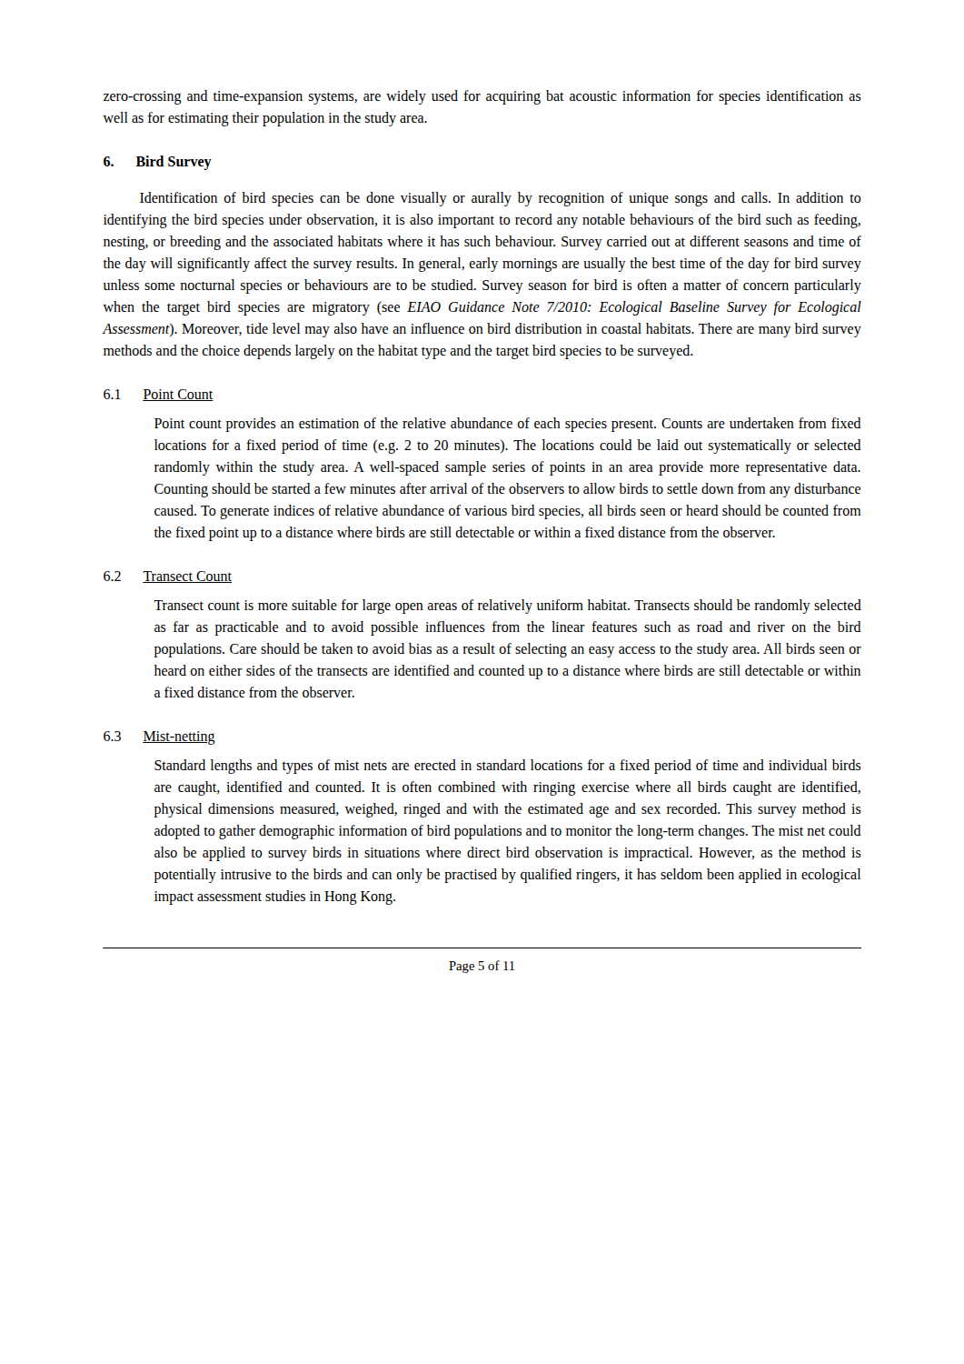zero-crossing and time-expansion systems, are widely used for acquiring bat acoustic information for species identification as well as for estimating their population in the study area.
6. Bird Survey
Identification of bird species can be done visually or aurally by recognition of unique songs and calls. In addition to identifying the bird species under observation, it is also important to record any notable behaviours of the bird such as feeding, nesting, or breeding and the associated habitats where it has such behaviour. Survey carried out at different seasons and time of the day will significantly affect the survey results. In general, early mornings are usually the best time of the day for bird survey unless some nocturnal species or behaviours are to be studied. Survey season for bird is often a matter of concern particularly when the target bird species are migratory (see EIAO Guidance Note 7/2010: Ecological Baseline Survey for Ecological Assessment). Moreover, tide level may also have an influence on bird distribution in coastal habitats. There are many bird survey methods and the choice depends largely on the habitat type and the target bird species to be surveyed.
6.1 Point Count
Point count provides an estimation of the relative abundance of each species present. Counts are undertaken from fixed locations for a fixed period of time (e.g. 2 to 20 minutes). The locations could be laid out systematically or selected randomly within the study area. A well-spaced sample series of points in an area provide more representative data. Counting should be started a few minutes after arrival of the observers to allow birds to settle down from any disturbance caused. To generate indices of relative abundance of various bird species, all birds seen or heard should be counted from the fixed point up to a distance where birds are still detectable or within a fixed distance from the observer.
6.2 Transect Count
Transect count is more suitable for large open areas of relatively uniform habitat. Transects should be randomly selected as far as practicable and to avoid possible influences from the linear features such as road and river on the bird populations. Care should be taken to avoid bias as a result of selecting an easy access to the study area. All birds seen or heard on either sides of the transects are identified and counted up to a distance where birds are still detectable or within a fixed distance from the observer.
6.3 Mist-netting
Standard lengths and types of mist nets are erected in standard locations for a fixed period of time and individual birds are caught, identified and counted. It is often combined with ringing exercise where all birds caught are identified, physical dimensions measured, weighed, ringed and with the estimated age and sex recorded. This survey method is adopted to gather demographic information of bird populations and to monitor the long-term changes. The mist net could also be applied to survey birds in situations where direct bird observation is impractical. However, as the method is potentially intrusive to the birds and can only be practised by qualified ringers, it has seldom been applied in ecological impact assessment studies in Hong Kong.
Page 5 of 11